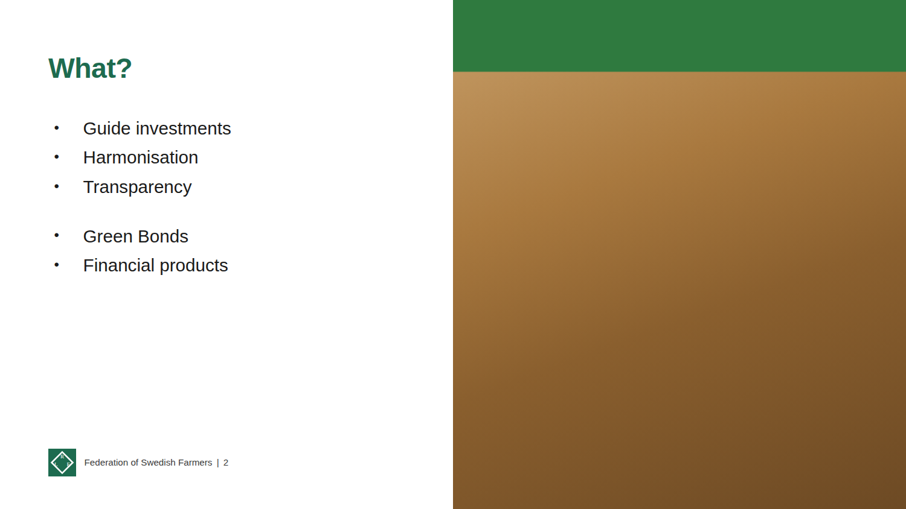What?
Guide investments
Harmonisation
Transparency
Green Bonds
Financial products
R L F
Federation of Swedish Farmers|2